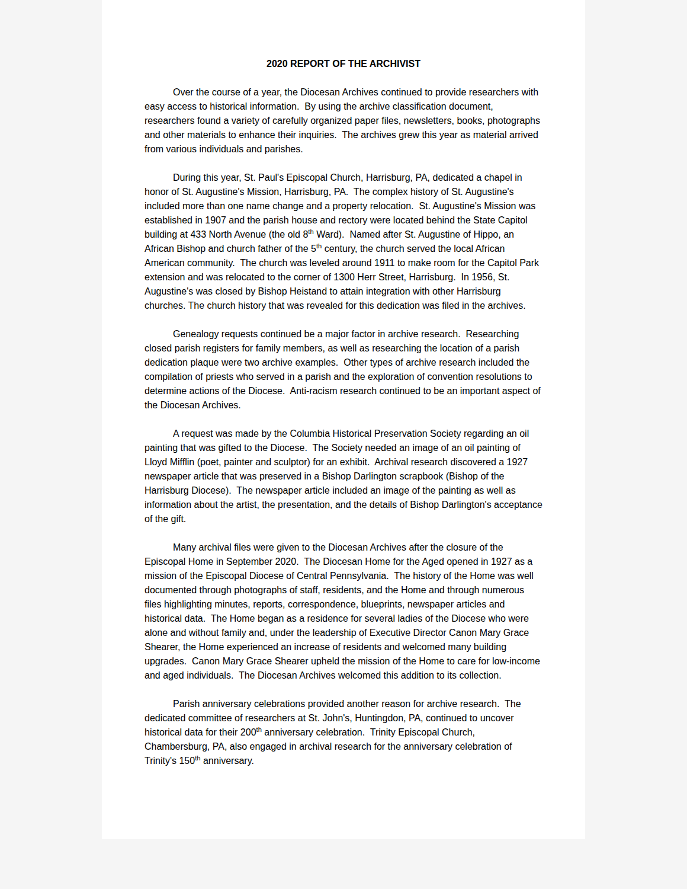2020 REPORT OF THE ARCHIVIST
Over the course of a year, the Diocesan Archives continued to provide researchers with easy access to historical information. By using the archive classification document, researchers found a variety of carefully organized paper files, newsletters, books, photographs and other materials to enhance their inquiries. The archives grew this year as material arrived from various individuals and parishes.
During this year, St. Paul's Episcopal Church, Harrisburg, PA, dedicated a chapel in honor of St. Augustine's Mission, Harrisburg, PA. The complex history of St. Augustine's included more than one name change and a property relocation. St. Augustine's Mission was established in 1907 and the parish house and rectory were located behind the State Capitol building at 433 North Avenue (the old 8th Ward). Named after St. Augustine of Hippo, an African Bishop and church father of the 5th century, the church served the local African American community. The church was leveled around 1911 to make room for the Capitol Park extension and was relocated to the corner of 1300 Herr Street, Harrisburg. In 1956, St. Augustine's was closed by Bishop Heistand to attain integration with other Harrisburg churches. The church history that was revealed for this dedication was filed in the archives.
Genealogy requests continued be a major factor in archive research. Researching closed parish registers for family members, as well as researching the location of a parish dedication plaque were two archive examples. Other types of archive research included the compilation of priests who served in a parish and the exploration of convention resolutions to determine actions of the Diocese. Anti-racism research continued to be an important aspect of the Diocesan Archives.
A request was made by the Columbia Historical Preservation Society regarding an oil painting that was gifted to the Diocese. The Society needed an image of an oil painting of Lloyd Mifflin (poet, painter and sculptor) for an exhibit. Archival research discovered a 1927 newspaper article that was preserved in a Bishop Darlington scrapbook (Bishop of the Harrisburg Diocese). The newspaper article included an image of the painting as well as information about the artist, the presentation, and the details of Bishop Darlington's acceptance of the gift.
Many archival files were given to the Diocesan Archives after the closure of the Episcopal Home in September 2020. The Diocesan Home for the Aged opened in 1927 as a mission of the Episcopal Diocese of Central Pennsylvania. The history of the Home was well documented through photographs of staff, residents, and the Home and through numerous files highlighting minutes, reports, correspondence, blueprints, newspaper articles and historical data. The Home began as a residence for several ladies of the Diocese who were alone and without family and, under the leadership of Executive Director Canon Mary Grace Shearer, the Home experienced an increase of residents and welcomed many building upgrades. Canon Mary Grace Shearer upheld the mission of the Home to care for low-income and aged individuals. The Diocesan Archives welcomed this addition to its collection.
Parish anniversary celebrations provided another reason for archive research. The dedicated committee of researchers at St. John's, Huntingdon, PA, continued to uncover historical data for their 200th anniversary celebration. Trinity Episcopal Church, Chambersburg, PA, also engaged in archival research for the anniversary celebration of Trinity's 150th anniversary.